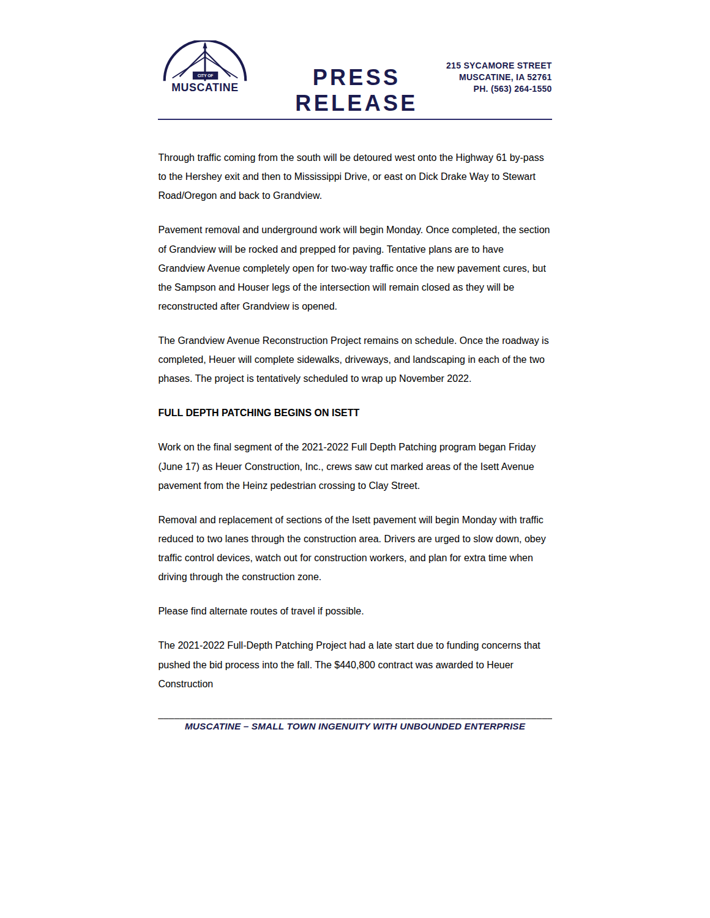CITY OF MUSCATINE
PRESS RELEASE
215 SYCAMORE STREET
MUSCATINE, IA 52761
PH. (563) 264-1550
Through traffic coming from the south will be detoured west onto the Highway 61 by-pass to the Hershey exit and then to Mississippi Drive, or east on Dick Drake Way to Stewart Road/Oregon and back to Grandview.
Pavement removal and underground work will begin Monday. Once completed, the section of Grandview will be rocked and prepped for paving. Tentative plans are to have Grandview Avenue completely open for two-way traffic once the new pavement cures, but the Sampson and Houser legs of the intersection will remain closed as they will be reconstructed after Grandview is opened.
The Grandview Avenue Reconstruction Project remains on schedule. Once the roadway is completed, Heuer will complete sidewalks, driveways, and landscaping in each of the two phases. The project is tentatively scheduled to wrap up November 2022.
FULL DEPTH PATCHING BEGINS ON ISETT
Work on the final segment of the 2021-2022 Full Depth Patching program began Friday (June 17) as Heuer Construction, Inc., crews saw cut marked areas of the Isett Avenue pavement from the Heinz pedestrian crossing to Clay Street.
Removal and replacement of sections of the Isett pavement will begin Monday with traffic reduced to two lanes through the construction area. Drivers are urged to slow down, obey traffic control devices, watch out for construction workers, and plan for extra time when driving through the construction zone.
Please find alternate routes of travel if possible.
The 2021-2022 Full-Depth Patching Project had a late start due to funding concerns that pushed the bid process into the fall. The $440,800 contract was awarded to Heuer Construction
_______________________________________________________________________________
MUSCATINE – SMALL TOWN INGENUITY WITH UNBOUNDED ENTERPRISE